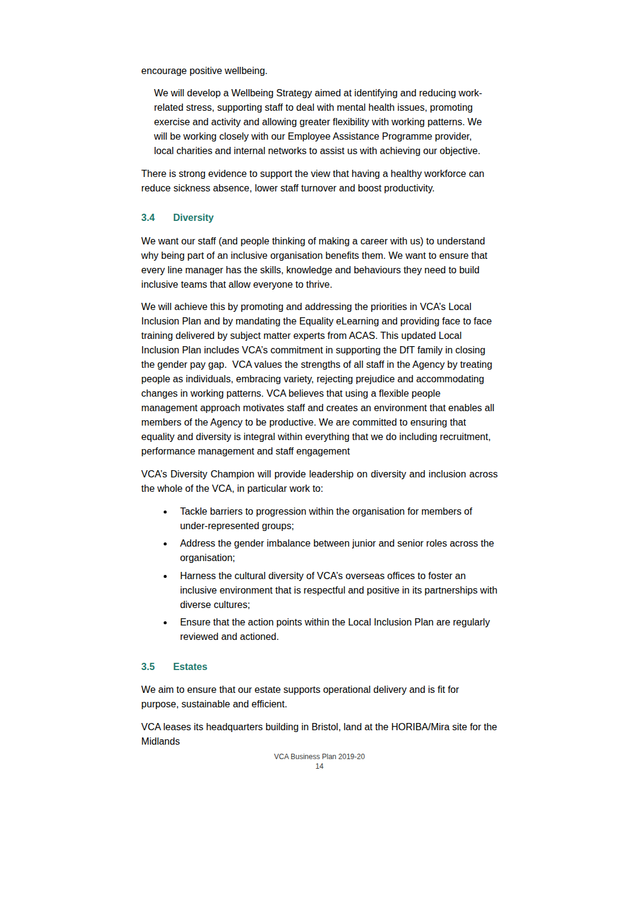encourage positive wellbeing.
We will develop a Wellbeing Strategy aimed at identifying and reducing work-related stress, supporting staff to deal with mental health issues, promoting exercise and activity and allowing greater flexibility with working patterns. We will be working closely with our Employee Assistance Programme provider, local charities and internal networks to assist us with achieving our objective.
There is strong evidence to support the view that having a healthy workforce can reduce sickness absence, lower staff turnover and boost productivity.
3.4 Diversity
We want our staff (and people thinking of making a career with us) to understand why being part of an inclusive organisation benefits them. We want to ensure that every line manager has the skills, knowledge and behaviours they need to build inclusive teams that allow everyone to thrive.
We will achieve this by promoting and addressing the priorities in VCA’s Local Inclusion Plan and by mandating the Equality eLearning and providing face to face training delivered by subject matter experts from ACAS. This updated Local Inclusion Plan includes VCA’s commitment in supporting the DfT family in closing the gender pay gap. VCA values the strengths of all staff in the Agency by treating people as individuals, embracing variety, rejecting prejudice and accommodating changes in working patterns. VCA believes that using a flexible people management approach motivates staff and creates an environment that enables all members of the Agency to be productive. We are committed to ensuring that equality and diversity is integral within everything that we do including recruitment, performance management and staff engagement
VCA’s Diversity Champion will provide leadership on diversity and inclusion across the whole of the VCA, in particular work to:
Tackle barriers to progression within the organisation for members of under-represented groups;
Address the gender imbalance between junior and senior roles across the organisation;
Harness the cultural diversity of VCA’s overseas offices to foster an inclusive environment that is respectful and positive in its partnerships with diverse cultures;
Ensure that the action points within the Local Inclusion Plan are regularly reviewed and actioned.
3.5 Estates
We aim to ensure that our estate supports operational delivery and is fit for purpose, sustainable and efficient.
VCA leases its headquarters building in Bristol, land at the HORIBA/Mira site for the Midlands
VCA Business Plan 2019-20
14